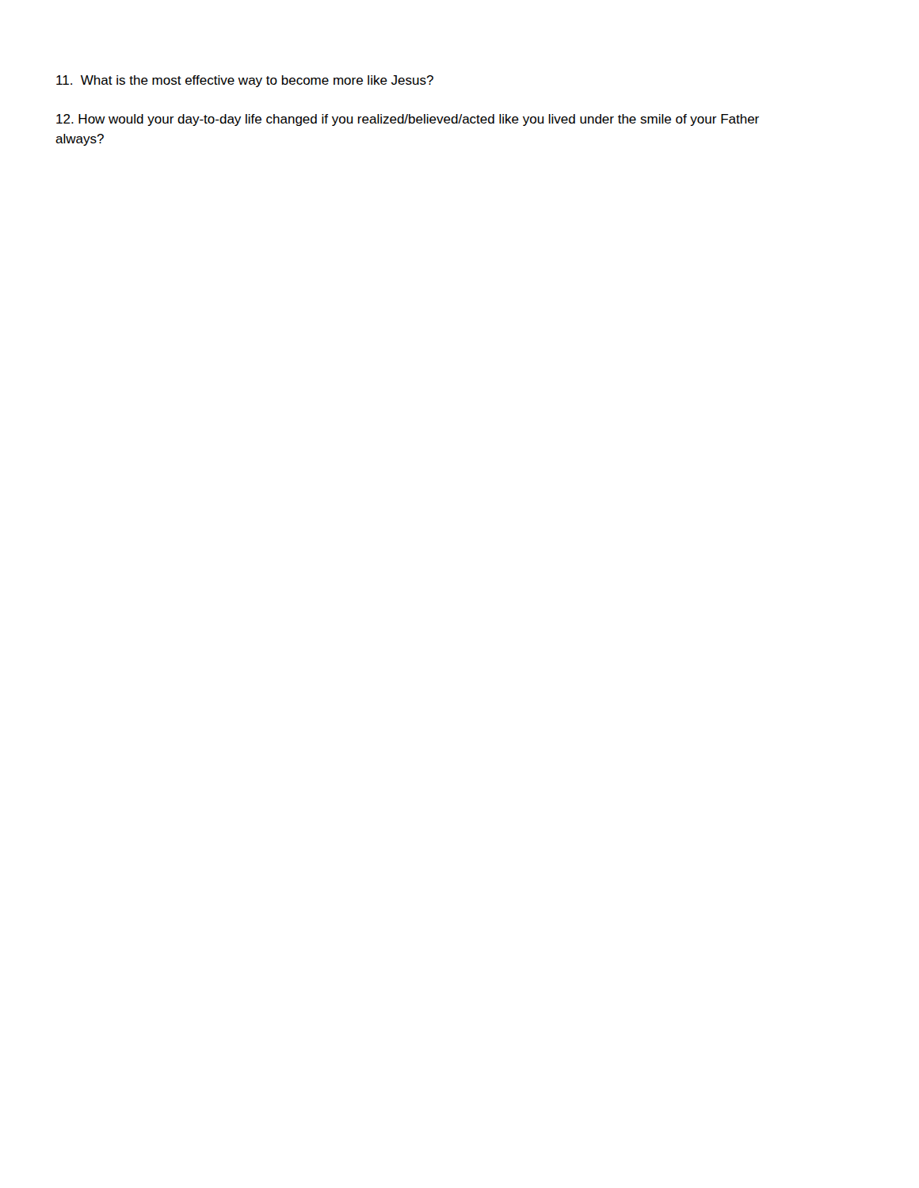11. What is the most effective way to become more like Jesus?
12. How would your day-to-day life changed if you realized/believed/acted like you lived under the smile of your Father always?